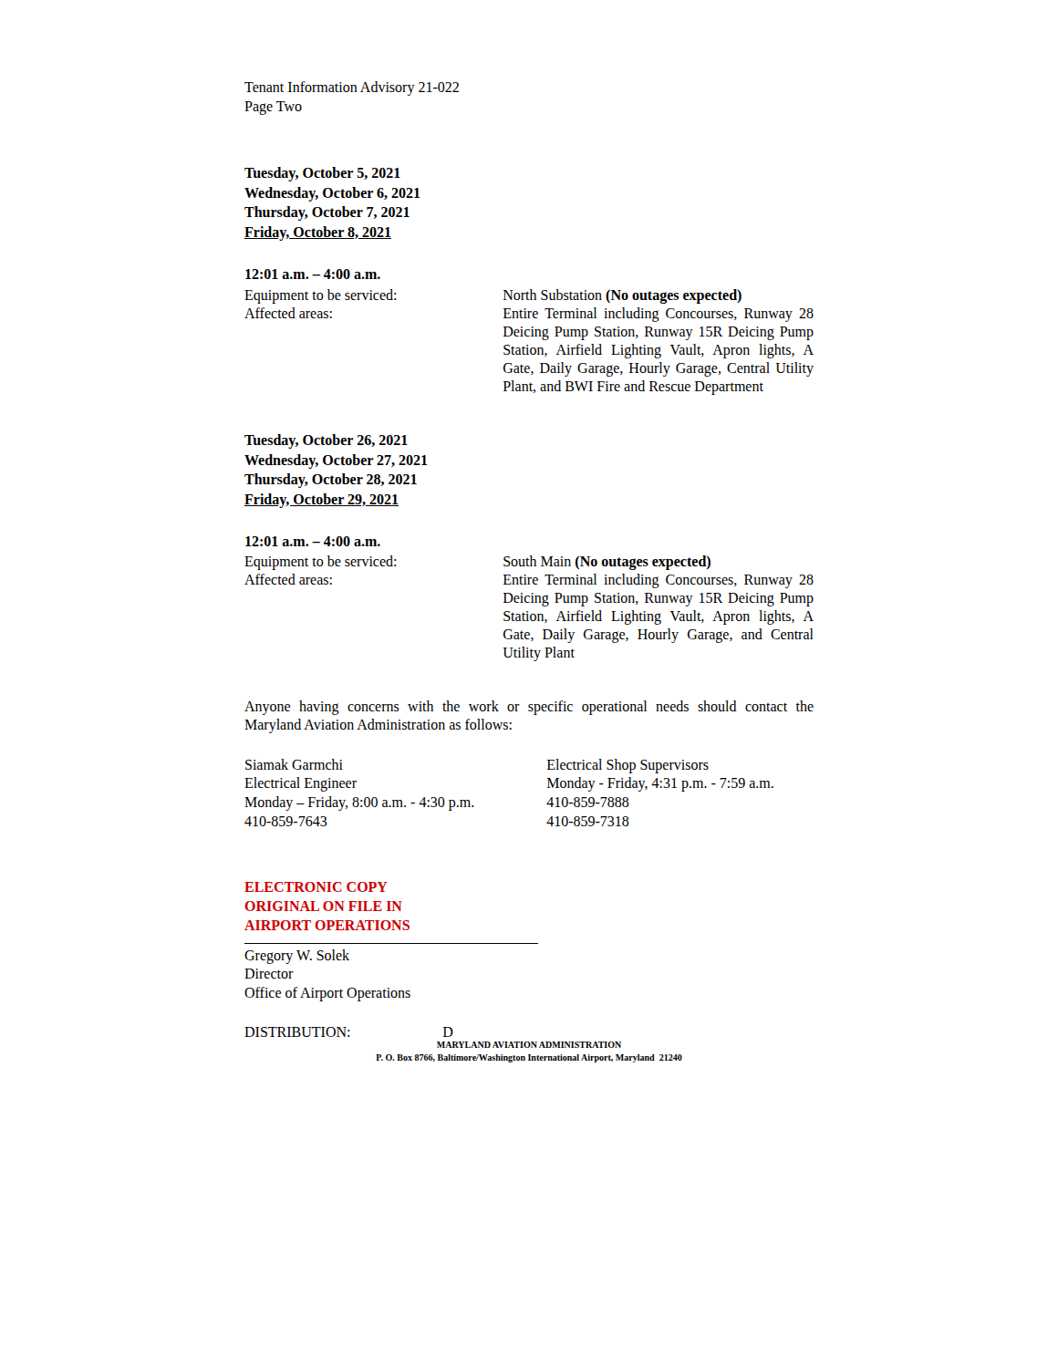Tenant Information Advisory 21-022
Page Two
Tuesday, October 5, 2021
Wednesday, October 6, 2021
Thursday, October 7, 2021
Friday, October 8, 2021
12:01 a.m. – 4:00 a.m.
| Equipment to be serviced: | North Substation (No outages expected) |
| Affected areas: | Entire Terminal including Concourses, Runway 28 Deicing Pump Station, Runway 15R Deicing Pump Station, Airfield Lighting Vault, Apron lights, A Gate, Daily Garage, Hourly Garage, Central Utility Plant, and BWI Fire and Rescue Department |
Tuesday, October 26, 2021
Wednesday, October 27, 2021
Thursday, October 28, 2021
Friday, October 29, 2021
12:01 a.m. – 4:00 a.m.
| Equipment to be serviced: | South Main (No outages expected) |
| Affected areas: | Entire Terminal including Concourses, Runway 28 Deicing Pump Station, Runway 15R Deicing Pump Station, Airfield Lighting Vault, Apron lights, A Gate, Daily Garage, Hourly Garage, and Central Utility Plant |
Anyone having concerns with the work or specific operational needs should contact the Maryland Aviation Administration as follows:
| Siamak Garmchi | Electrical Shop Supervisors |
| Electrical Engineer | Monday - Friday, 4:31 p.m. - 7:59 a.m. |
| Monday – Friday, 8:00 a.m. - 4:30 p.m. | 410-859-7888 |
| 410-859-7643 | 410-859-7318 |
ELECTRONIC COPY
ORIGINAL ON FILE IN
AIRPORT OPERATIONS
Gregory W. Solek
Director
Office of Airport Operations
DISTRIBUTION: D
MARYLAND AVIATION ADMINISTRATION
P. O. Box 8766, Baltimore/Washington International Airport, Maryland 21240